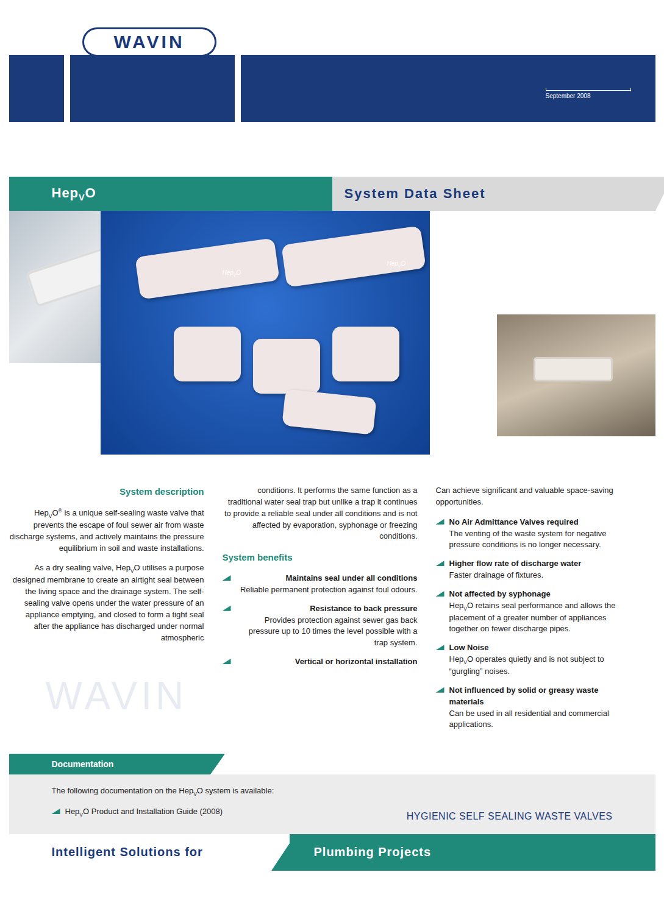WAVIN
September 2008
HepVO
System Data Sheet
HepVO
HepVO
WAVIN
System description
HepVO® is a unique self-sealing waste valve that prevents the escape of foul sewer air from waste discharge systems, and actively maintains the pressure equilibrium in soil and waste installations.
As a dry sealing valve, HepVO utilises a purpose designed membrane to create an airtight seal between the living space and the drainage system. The self-sealing valve opens under the water pressure of an appliance emptying, and closed to form a tight seal after the appliance has discharged under normal atmospheric
conditions. It performs the same function as a traditional water seal trap but unlike a trap it continues to provide a reliable seal under all conditions and is not affected by evaporation, syphonage or freezing conditions.
System benefits
Maintains seal under all conditions Reliable permanent protection against foul odours.
Resistance to back pressure Provides protection against sewer gas back pressure up to 10 times the level possible with a trap system.
Vertical or horizontal installation
Can achieve significant and valuable space-saving opportunities.
No Air Admittance Valves required The venting of the waste system for negative pressure conditions is no longer necessary.
Higher flow rate of discharge water Faster drainage of fixtures.
Not affected by syphonage HepVO retains seal performance and allows the placement of a greater number of appliances together on fewer discharge pipes.
Low Noise HepVO operates quietly and is not subject to “gurgling” noises.
Not influenced by solid or greasy waste materials Can be used in all residential and commercial applications.
Documentation
The following documentation on the HepVO system is available:
HepVO Product and Installation Guide (2008)
HYGIENIC SELF SEALING WASTE VALVES
Intelligent Solutions for
Plumbing Projects